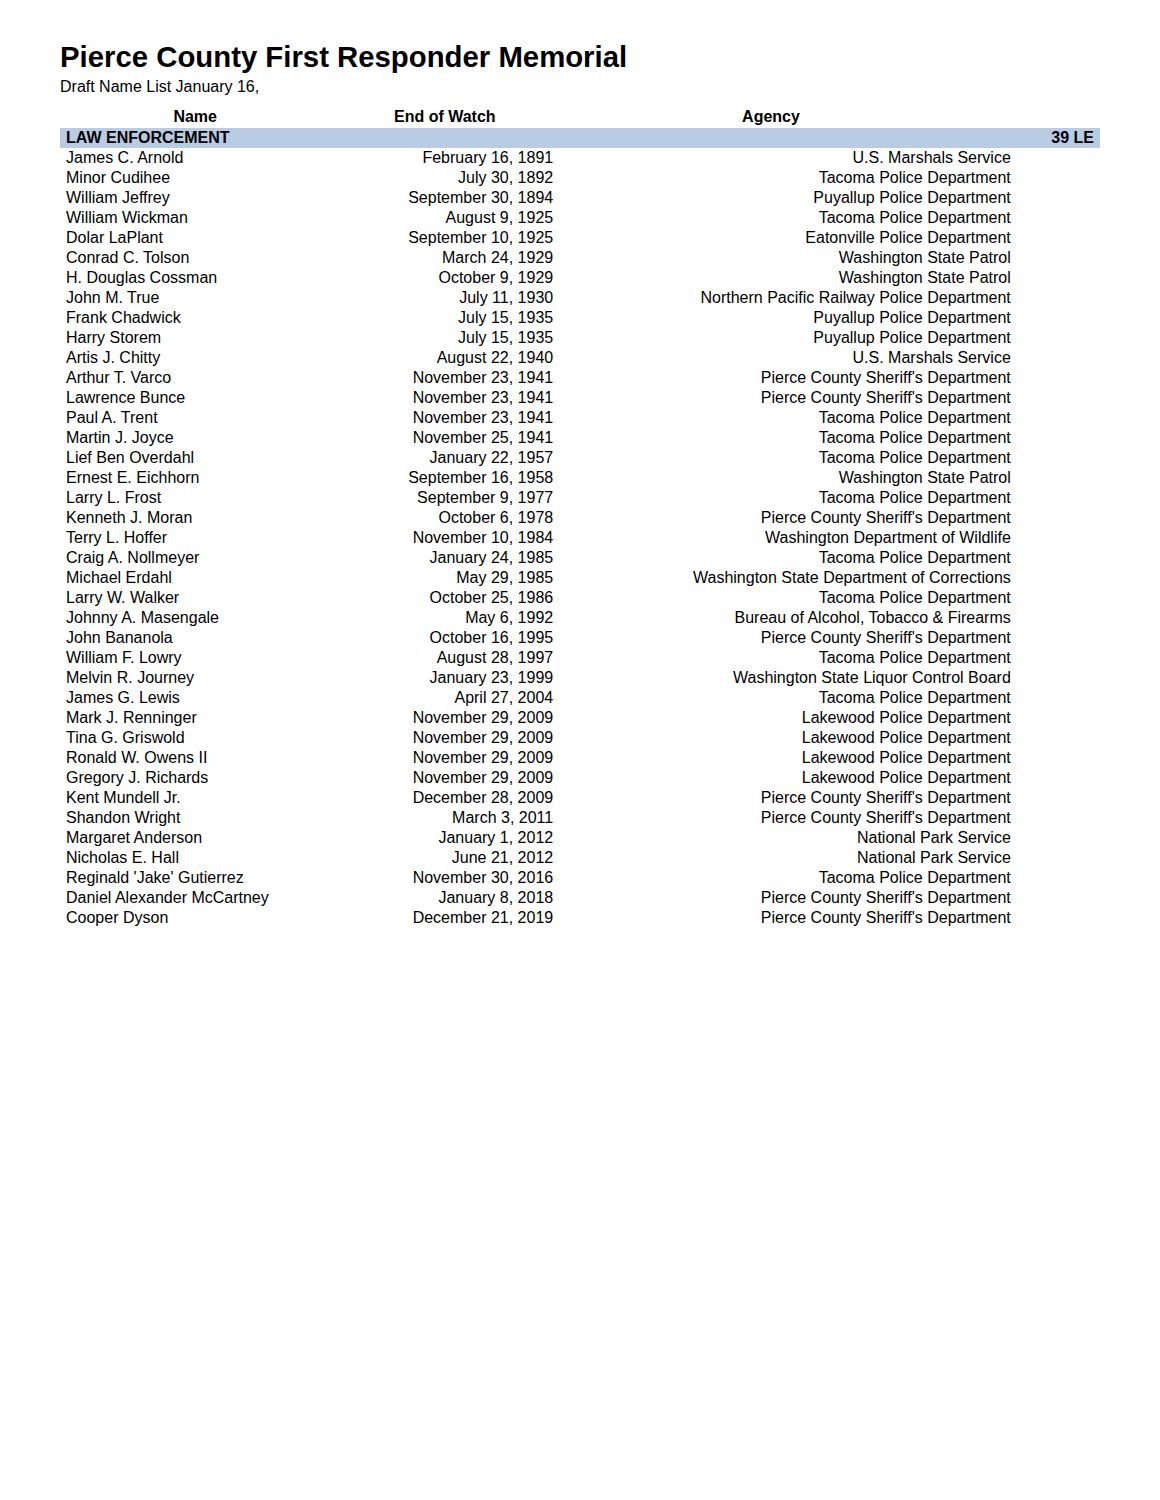Pierce County First Responder Memorial
Draft Name List January 16,
| Name | End of Watch | Agency | |
| --- | --- | --- | --- |
| LAW ENFORCEMENT | | | 39 LE |
| James C. Arnold | February 16, 1891 | U.S. Marshals Service | |
| Minor Cudihee | July 30, 1892 | Tacoma Police Department | |
| William Jeffrey | September 30, 1894 | Puyallup Police Department | |
| William Wickman | August 9, 1925 | Tacoma Police Department | |
| Dolar LaPlant | September 10, 1925 | Eatonville Police Department | |
| Conrad C. Tolson | March 24, 1929 | Washington State Patrol | |
| H. Douglas Cossman | October 9, 1929 | Washington State Patrol | |
| John M. True | July 11, 1930 | Northern Pacific Railway Police Department | |
| Frank Chadwick | July 15, 1935 | Puyallup Police Department | |
| Harry Storem | July 15, 1935 | Puyallup Police Department | |
| Artis J. Chitty | August 22, 1940 | U.S. Marshals Service | |
| Arthur T. Varco | November 23, 1941 | Pierce County Sheriff's Department | |
| Lawrence Bunce | November 23, 1941 | Pierce County Sheriff's Department | |
| Paul A. Trent | November 23, 1941 | Tacoma Police Department | |
| Martin J. Joyce | November 25, 1941 | Tacoma Police Department | |
| Lief Ben Overdahl | January 22, 1957 | Tacoma Police Department | |
| Ernest E. Eichhorn | September 16, 1958 | Washington State Patrol | |
| Larry L. Frost | September 9, 1977 | Tacoma Police Department | |
| Kenneth J. Moran | October 6, 1978 | Pierce County Sheriff's Department | |
| Terry L. Hoffer | November 10, 1984 | Washington Department of Wildlife | |
| Craig A. Nollmeyer | January 24, 1985 | Tacoma Police Department | |
| Michael Erdahl | May 29, 1985 | Washington State Department of Corrections | |
| Larry W. Walker | October 25, 1986 | Tacoma Police Department | |
| Johnny A. Masengale | May 6, 1992 | Bureau of Alcohol, Tobacco & Firearms | |
| John Bananola | October 16, 1995 | Pierce County Sheriff's Department | |
| William F. Lowry | August 28, 1997 | Tacoma Police Department | |
| Melvin R. Journey | January 23, 1999 | Washington State Liquor Control Board | |
| James G. Lewis | April 27, 2004 | Tacoma Police Department | |
| Mark J. Renninger | November 29, 2009 | Lakewood Police Department | |
| Tina G. Griswold | November 29, 2009 | Lakewood Police Department | |
| Ronald W. Owens II | November 29, 2009 | Lakewood Police Department | |
| Gregory J. Richards | November 29, 2009 | Lakewood Police Department | |
| Kent Mundell Jr. | December 28, 2009 | Pierce County Sheriff's Department | |
| Shandon Wright | March 3, 2011 | Pierce County Sheriff's Department | |
| Margaret Anderson | January 1, 2012 | National Park Service | |
| Nicholas E. Hall | June 21, 2012 | National Park Service | |
| Reginald 'Jake' Gutierrez | November 30, 2016 | Tacoma Police Department | |
| Daniel Alexander McCartney | January 8, 2018 | Pierce County Sheriff's Department | |
| Cooper Dyson | December 21, 2019 | Pierce County Sheriff's Department | |